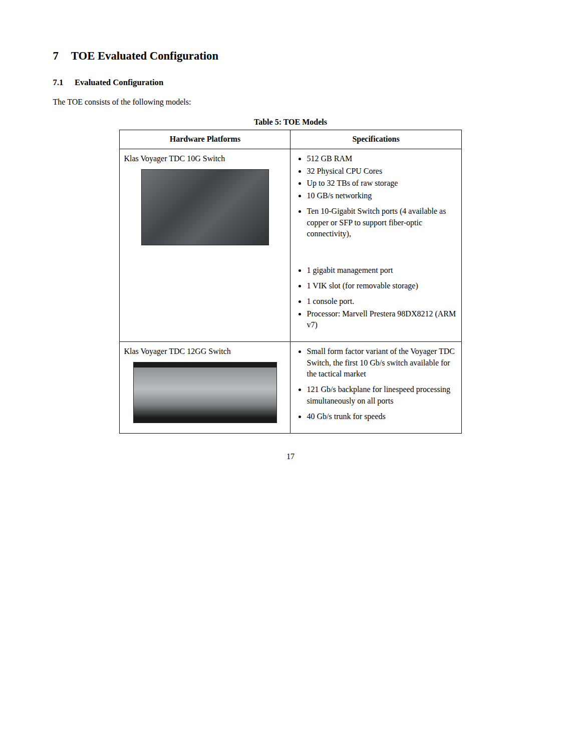7 TOE Evaluated Configuration
7.1 Evaluated Configuration
The TOE consists of the following models:
Table 5: TOE Models
| Hardware Platforms | Specifications |
| --- | --- |
| Klas Voyager TDC 10G Switch | 512 GB RAM 32 Physical CPU Cores Up to 32 TBs of raw storage 10 GB/s networking Ten 10-Gigabit Switch ports (4 available as copper or SFP to support fiber-optic connectivity), 1 gigabit management port 1 VIK slot (for removable storage) 1 console port. Processor: Marvell Prestera 98DX8212 (ARM v7) |
| Klas Voyager TDC 12GG Switch | Small form factor variant of the Voyager TDC Switch, the first 10 Gb/s switch available for the tactical market 121 Gb/s backplane for linespeed processing simultaneously on all ports 40 Gb/s trunk for speeds |
17